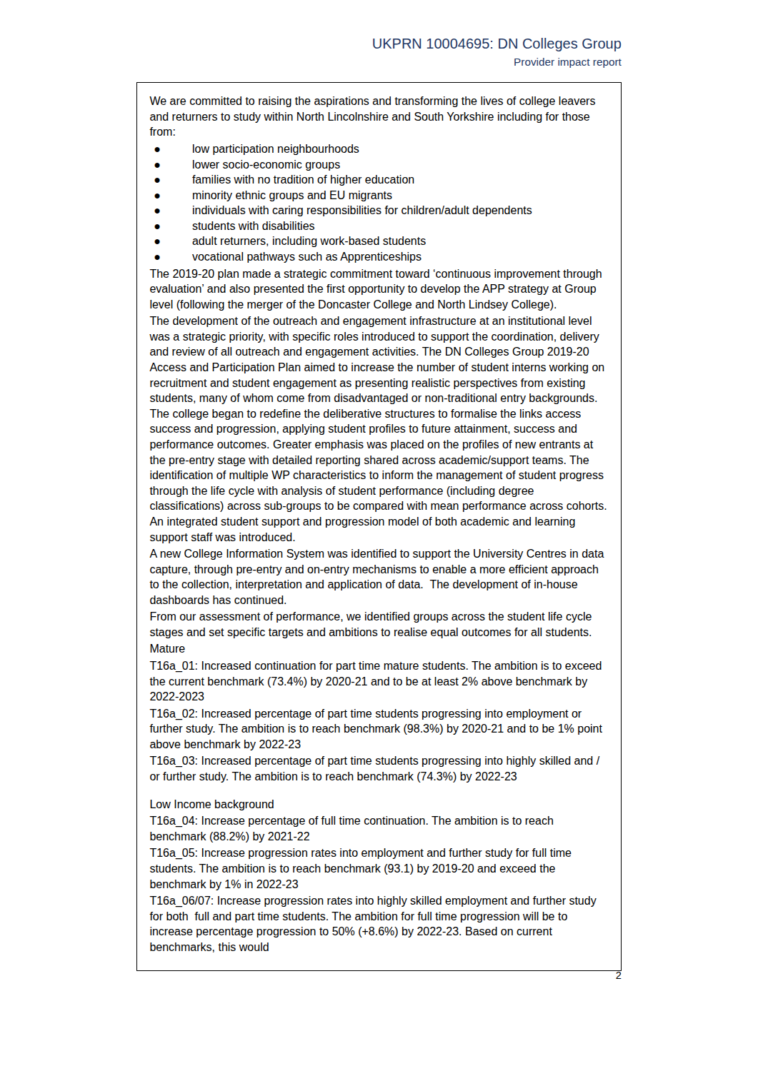UKPRN 10004695: DN Colleges Group
Provider impact report
We are committed to raising the aspirations and transforming the lives of college leavers and returners to study within North Lincolnshire and South Yorkshire including for those from:
●low participation neighbourhoods
●lower socio-economic groups
●families with no tradition of higher education
●minority ethnic groups and EU migrants
●individuals with caring responsibilities for children/adult dependents
●students with disabilities
●adult returners, including work-based students
●vocational pathways such as Apprenticeships
The 2019-20 plan made a strategic commitment toward ‘continuous improvement through evaluation’ and also presented the first opportunity to develop the APP strategy at Group level (following the merger of the Doncaster College and North Lindsey College).
The development of the outreach and engagement infrastructure at an institutional level was a strategic priority, with specific roles introduced to support the coordination, delivery and review of all outreach and engagement activities. The DN Colleges Group 2019-20 Access and Participation Plan aimed to increase the number of student interns working on recruitment and student engagement as presenting realistic perspectives from existing students, many of whom come from disadvantaged or non-traditional entry backgrounds. The college began to redefine the deliberative structures to formalise the links access success and progression, applying student profiles to future attainment, success and performance outcomes. Greater emphasis was placed on the profiles of new entrants at the pre-entry stage with detailed reporting shared across academic/support teams. The identification of multiple WP characteristics to inform the management of student progress through the life cycle with analysis of student performance (including degree classifications) across sub-groups to be compared with mean performance across cohorts. An integrated student support and progression model of both academic and learning support staff was introduced.
A new College Information System was identified to support the University Centres in data capture, through pre-entry and on-entry mechanisms to enable a more efficient approach to the collection, interpretation and application of data. The development of in-house dashboards has continued.
From our assessment of performance, we identified groups across the student life cycle stages and set specific targets and ambitions to realise equal outcomes for all students.
Mature
T16a_01: Increased continuation for part time mature students. The ambition is to exceed the current benchmark (73.4%) by 2020-21 and to be at least 2% above benchmark by 2022-2023
T16a_02: Increased percentage of part time students progressing into employment or further study. The ambition is to reach benchmark (98.3%) by 2020-21 and to be 1% point above benchmark by 2022-23
T16a_03: Increased percentage of part time students progressing into highly skilled and / or further study. The ambition is to reach benchmark (74.3%) by 2022-23
Low Income background
T16a_04: Increase percentage of full time continuation. The ambition is to reach benchmark (88.2%) by 2021-22
T16a_05: Increase progression rates into employment and further study for full time students. The ambition is to reach benchmark (93.1) by 2019-20 and exceed the benchmark by 1% in 2022-23
T16a_06/07: Increase progression rates into highly skilled employment and further study for both full and part time students. The ambition for full time progression will be to increase percentage progression to 50% (+8.6%) by 2022-23. Based on current benchmarks, this would
2